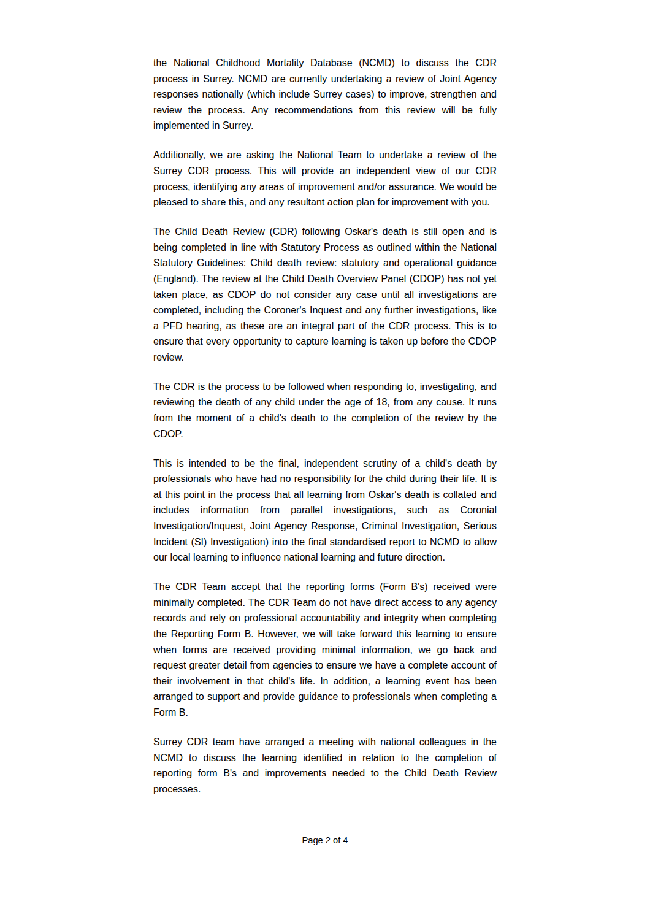the National Childhood Mortality Database (NCMD) to discuss the CDR process in Surrey. NCMD are currently undertaking a review of Joint Agency responses nationally (which include Surrey cases) to improve, strengthen and review the process. Any recommendations from this review will be fully implemented in Surrey.
Additionally, we are asking the National Team to undertake a review of the Surrey CDR process. This will provide an independent view of our CDR process, identifying any areas of improvement and/or assurance. We would be pleased to share this, and any resultant action plan for improvement with you.
The Child Death Review (CDR) following Oskar's death is still open and is being completed in line with Statutory Process as outlined within the National Statutory Guidelines: Child death review: statutory and operational guidance (England). The review at the Child Death Overview Panel (CDOP) has not yet taken place, as CDOP do not consider any case until all investigations are completed, including the Coroner's Inquest and any further investigations, like a PFD hearing, as these are an integral part of the CDR process. This is to ensure that every opportunity to capture learning is taken up before the CDOP review.
The CDR is the process to be followed when responding to, investigating, and reviewing the death of any child under the age of 18, from any cause. It runs from the moment of a child's death to the completion of the review by the CDOP.
This is intended to be the final, independent scrutiny of a child's death by professionals who have had no responsibility for the child during their life. It is at this point in the process that all learning from Oskar's death is collated and includes information from parallel investigations, such as Coronial Investigation/Inquest, Joint Agency Response, Criminal Investigation, Serious Incident (SI) Investigation) into the final standardised report to NCMD to allow our local learning to influence national learning and future direction.
The CDR Team accept that the reporting forms (Form B's) received were minimally completed. The CDR Team do not have direct access to any agency records and rely on professional accountability and integrity when completing the Reporting Form B. However, we will take forward this learning to ensure when forms are received providing minimal information, we go back and request greater detail from agencies to ensure we have a complete account of their involvement in that child's life. In addition, a learning event has been arranged to support and provide guidance to professionals when completing a Form B.
Surrey CDR team have arranged a meeting with national colleagues in the NCMD to discuss the learning identified in relation to the completion of reporting form B's and improvements needed to the Child Death Review processes.
Page 2 of 4